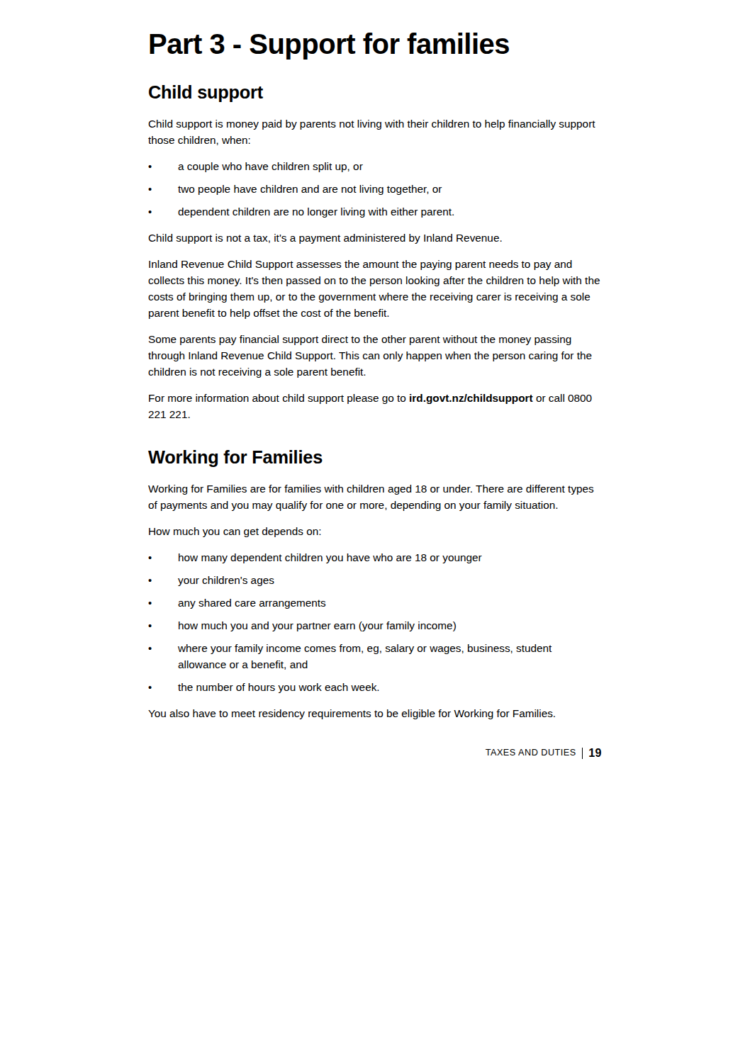Part 3 - Support for families
Child support
Child support is money paid by parents not living with their children to help financially support those children, when:
a couple who have children split up, or
two people have children and are not living together, or
dependent children are no longer living with either parent.
Child support is not a tax, it's a payment administered by Inland Revenue.
Inland Revenue Child Support assesses the amount the paying parent needs to pay and collects this money. It's then passed on to the person looking after the children to help with the costs of bringing them up, or to the government where the receiving carer is receiving a sole parent benefit to help offset the cost of the benefit.
Some parents pay financial support direct to the other parent without the money passing through Inland Revenue Child Support. This can only happen when the person caring for the children is not receiving a sole parent benefit.
For more information about child support please go to ird.govt.nz/childsupport or call 0800 221 221.
Working for Families
Working for Families are for families with children aged 18 or under. There are different types of payments and you may qualify for one or more, depending on your family situation.
How much you can get depends on:
how many dependent children you have who are 18 or younger
your children's ages
any shared care arrangements
how much you and your partner earn (your family income)
where your family income comes from, eg, salary or wages, business, student allowance or a benefit, and
the number of hours you work each week.
You also have to meet residency requirements to be eligible for Working for Families.
Taxes and duties 19